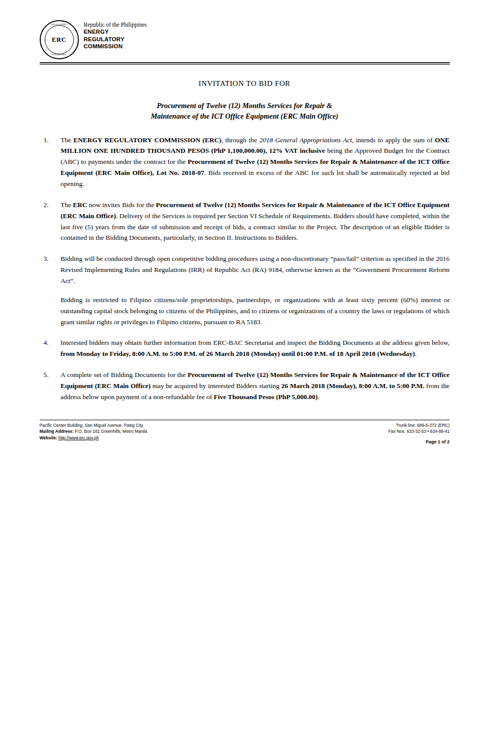REGULATORY
ERC
PHILIPPINES
Republic of the Philippines
ENERGY
REGULATORY
COMMISSION
INVITATION TO BID FOR
Procurement of Twelve (12) Months Services for Repair &
Maintenance of the ICT Office Equipment (ERC Main Office)
The ENERGY REGULATORY COMMISSION (ERC), through the 2018 General Appropriations Act, intends to apply the sum of ONE MILLION ONE HUNDRED THOUSAND PESOS (PhP 1,100,000.00), 12% VAT inclusive being the Approved Budget for the Contract (ABC) to payments under the contract for the Procurement of Twelve (12) Months Services for Repair & Maintenance of the ICT Office Equipment (ERC Main Office), Lot No. 2018-07. Bids received in excess of the ABC for such lot shall be automatically rejected at bid opening.
The ERC now invites Bids for the Procurement of Twelve (12) Months Services for Repair & Maintenance of the ICT Office Equipment (ERC Main Office). Delivery of the Services is required per Section VI Schedule of Requirements. Bidders should have completed, within the last five (5) years from the date of submission and receipt of bids, a contract similar to the Project. The description of an eligible Bidder is contained in the Bidding Documents, particularly, in Section II. Instructions to Bidders.
Bidding will be conducted through open competitive bidding procedures using a non-discretionary “pass/fail” criterion as specified in the 2016 Revised Implementing Rules and Regulations (IRR) of Republic Act (RA) 9184, otherwise known as the “Government Procurement Reform Act”.
Bidding is restricted to Filipino citizens/sole proprietorships, partnerships, or organizations with at least sixty percent (60%) interest or outstanding capital stock belonging to citizens of the Philippines, and to citizens or organizations of a country the laws or regulations of which grant similar rights or privileges to Filipino citizens, pursuant to RA 5183.
Interested bidders may obtain further information from ERC-BAC Secretariat and inspect the Bidding Documents at the address given below, from Monday to Friday, 8:00 A.M. to 5:00 P.M. of 26 March 2018 (Monday) until 01:00 P.M. of 18 April 2018 (Wednesday).
A complete set of Bidding Documents for the Procurement of Twelve (12) Months Services for Repair & Maintenance of the ICT Office Equipment (ERC Main Office) may be acquired by interested Bidders starting 26 March 2018 (Monday), 8:00 A.M. to 5:00 P.M. from the address below upon payment of a non-refundable fee of Five Thousand Pesos (PhP 5,000.00).
Pacific Center Building, San Miguel Avenue, Pasig City
Mailing Address: P.O. Box 181 Greenhills, Metro Manila
Website: http://www.erc.gov.ph
Trunk line: 689-5-372 (ERC)
Fax Nos. 633-32-53 • 634-86-41
Page 1 of 2